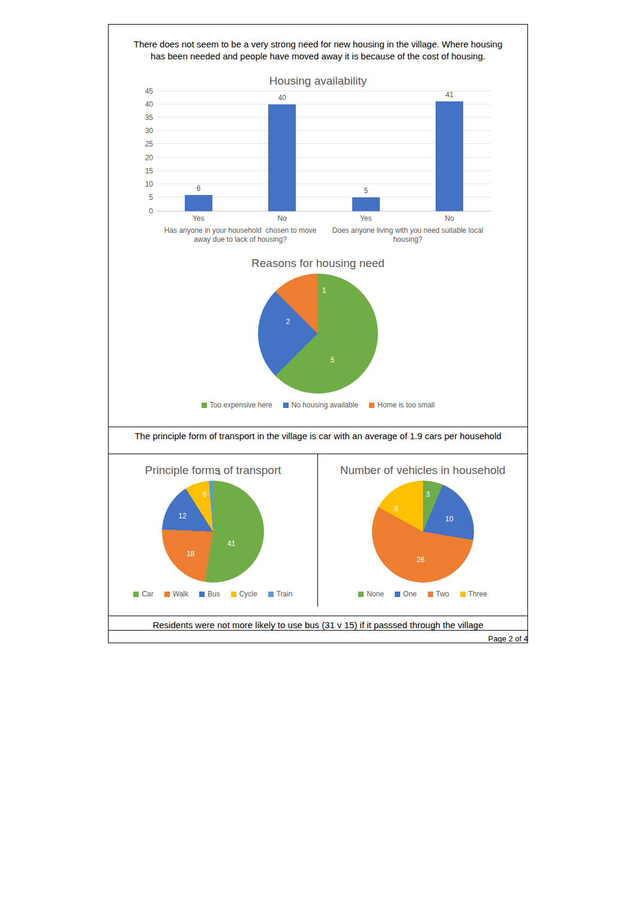There does not seem to be a very strong need for new housing in the village. Where housing has been needed and people have moved away it is because of the cost of housing.
Housing availability
45
40
35
30
25
20
15
10
5
0
6
40
5
41
Yes
No
Yes
No
Has anyone in your household chosen to move away due to lack of housing?
Does anyone living with you need suitable local housing?
Reasons for housing need
5 2 1
Too expensive here
No housing available
Home is too small
The principle form of transport in the village is car with an average of 1.9 cars per household
Principle forms of transport
41 18 12 6 1
Car
Walk
Bus
Cycle
Train
Number of vehicles in household
3 10 26 8
None
One
Two
Three
Residents were not more likely to use bus (31 v 15) if it passsed through the village
Page 2 of 4